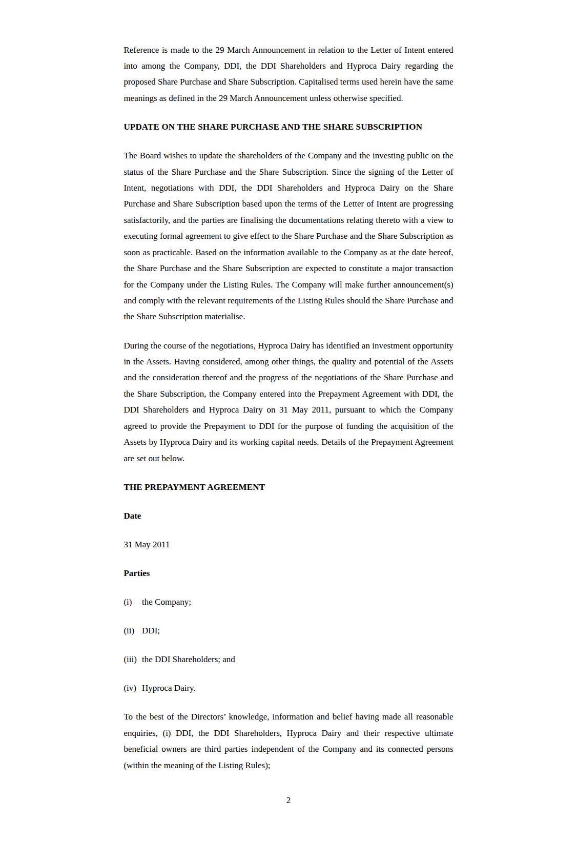Reference is made to the 29 March Announcement in relation to the Letter of Intent entered into among the Company, DDI, the DDI Shareholders and Hyproca Dairy regarding the proposed Share Purchase and Share Subscription. Capitalised terms used herein have the same meanings as defined in the 29 March Announcement unless otherwise specified.
Update on the Share Purchase and the Share Subscription
The Board wishes to update the shareholders of the Company and the investing public on the status of the Share Purchase and the Share Subscription. Since the signing of the Letter of Intent, negotiations with DDI, the DDI Shareholders and Hyproca Dairy on the Share Purchase and Share Subscription based upon the terms of the Letter of Intent are progressing satisfactorily, and the parties are finalising the documentations relating thereto with a view to executing formal agreement to give effect to the Share Purchase and the Share Subscription as soon as practicable. Based on the information available to the Company as at the date hereof, the Share Purchase and the Share Subscription are expected to constitute a major transaction for the Company under the Listing Rules. The Company will make further announcement(s) and comply with the relevant requirements of the Listing Rules should the Share Purchase and the Share Subscription materialise.
During the course of the negotiations, Hyproca Dairy has identified an investment opportunity in the Assets. Having considered, among other things, the quality and potential of the Assets and the consideration thereof and the progress of the negotiations of the Share Purchase and the Share Subscription, the Company entered into the Prepayment Agreement with DDI, the DDI Shareholders and Hyproca Dairy on 31 May 2011, pursuant to which the Company agreed to provide the Prepayment to DDI for the purpose of funding the acquisition of the Assets by Hyproca Dairy and its working capital needs. Details of the Prepayment Agreement are set out below.
The Prepayment Agreement
Date
31 May 2011
Parties
(i) the Company;
(ii) DDI;
(iii) the DDI Shareholders; and
(iv) Hyproca Dairy.
To the best of the Directors’ knowledge, information and belief having made all reasonable enquiries, (i) DDI, the DDI Shareholders, Hyproca Dairy and their respective ultimate beneficial owners are third parties independent of the Company and its connected persons (within the meaning of the Listing Rules);
2